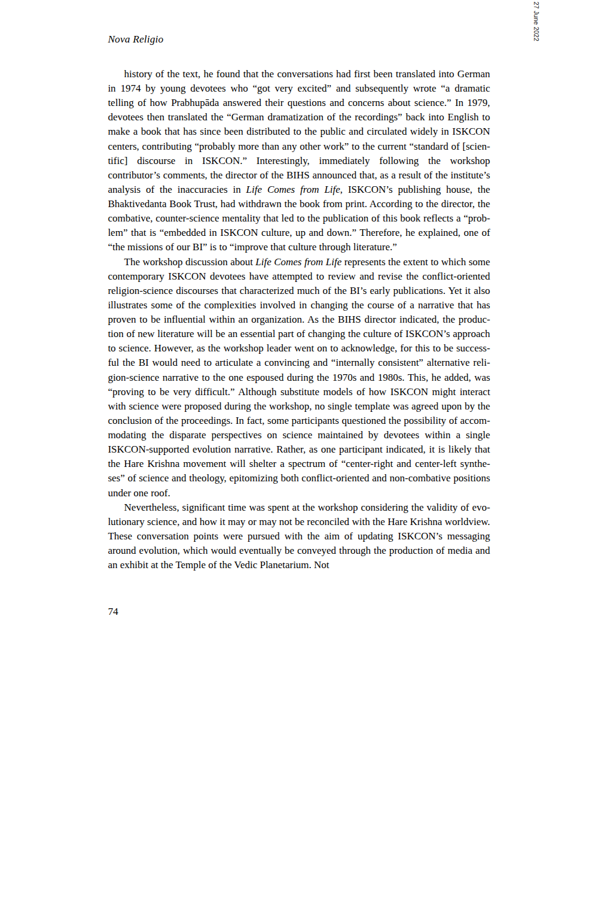Nova Religio
history of the text, he found that the conversations had first been translated into German in 1974 by young devotees who “got very excited” and subsequently wrote “a dramatic telling of how Prabhupāda answered their questions and concerns about science.” In 1979, devotees then translated the “German dramatization of the recordings” back into English to make a book that has since been distributed to the public and circulated widely in ISKCON centers, contributing “probably more than any other work” to the current “standard of [scientific] discourse in ISKCON.” Interestingly, immediately following the workshop contributor’s comments, the director of the BIHS announced that, as a result of the institute’s analysis of the inaccuracies in Life Comes from Life, ISKCON’s publishing house, the Bhaktivedanta Book Trust, had withdrawn the book from print. According to the director, the combative, counter-science mentality that led to the publication of this book reflects a “problem” that is “embedded in ISKCON culture, up and down.” Therefore, he explained, one of “the missions of our BI” is to “improve that culture through literature.”
The workshop discussion about Life Comes from Life represents the extent to which some contemporary ISKCON devotees have attempted to review and revise the conflict-oriented religion-science discourses that characterized much of the BI’s early publications. Yet it also illustrates some of the complexities involved in changing the course of a narrative that has proven to be influential within an organization. As the BIHS director indicated, the production of new literature will be an essential part of changing the culture of ISKCON’s approach to science. However, as the workshop leader went on to acknowledge, for this to be successful the BI would need to articulate a convincing and “internally consistent” alternative religion-science narrative to the one espoused during the 1970s and 1980s. This, he added, was “proving to be very difficult.” Although substitute models of how ISKCON might interact with science were proposed during the workshop, no single template was agreed upon by the conclusion of the proceedings. In fact, some participants questioned the possibility of accommodating the disparate perspectives on science maintained by devotees within a single ISKCON-supported evolution narrative. Rather, as one participant indicated, it is likely that the Hare Krishna movement will shelter a spectrum of “center-right and center-left syntheses” of science and theology, epitomizing both conflict-oriented and non-combative positions under one roof.
Nevertheless, significant time was spent at the workshop considering the validity of evolutionary science, and how it may or may not be reconciled with the Hare Krishna worldview. These conversation points were pursued with the aim of updating ISKCON’s messaging around evolution, which would eventually be conveyed through the production of media and an exhibit at the Temple of the Vedic Planetarium. Not
74
Downloaded from http://online.ucpress.edu/nr/article-pdf/25/3/57/491780/nr.2022.25.3.57.pdf by guest on 27 June 2022